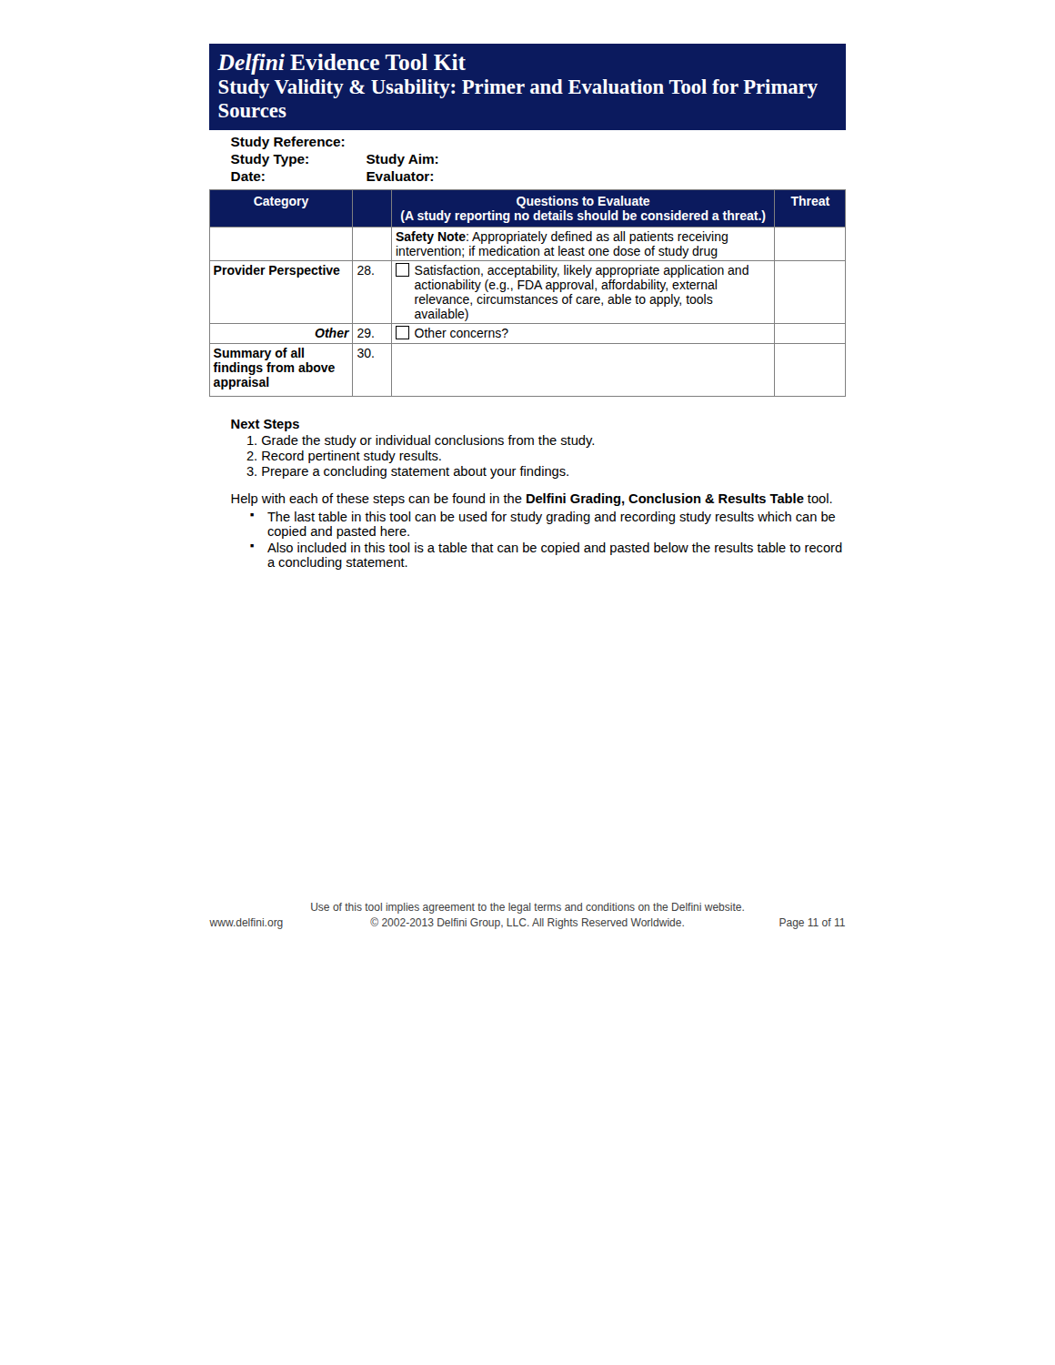Delfini Evidence Tool Kit
Study Validity & Usability: Primer and Evaluation Tool for Primary Sources
| Study Reference: | |
| Study Type: | Study Aim: |
| Date: | Evaluator: |
| Category | | Questions to Evaluate (A study reporting no details should be considered a threat.) | Threat |
| --- | --- | --- | --- |
| | | Safety Note : Appropriately defined as all patients receiving intervention; if medication at least one dose of study drug | |
| Provider Perspective | 28. | Satisfaction, acceptability, likely appropriate application and actionability (e.g., FDA approval, affordability, external relevance, circumstances of care, able to apply, tools available) | |
| Other | 29. | Other concerns? | |
| Summary of all findings from above appraisal | 30. | | |
Next Steps
Grade the study or individual conclusions from the study.
Record pertinent study results.
Prepare a concluding statement about your findings.
Help with each of these steps can be found in the Delfini Grading, Conclusion & Results Table tool.
The last table in this tool can be used for study grading and recording study results which can be copied and pasted here.
Also included in this tool is a table that can be copied and pasted below the results table to record a concluding statement.
Use of this tool implies agreement to the legal terms and conditions on the Delfini website.
| www.delfini.org | © 2002-2013 Delfini Group, LLC. All Rights Reserved Worldwide. | Page 11 of 11 |